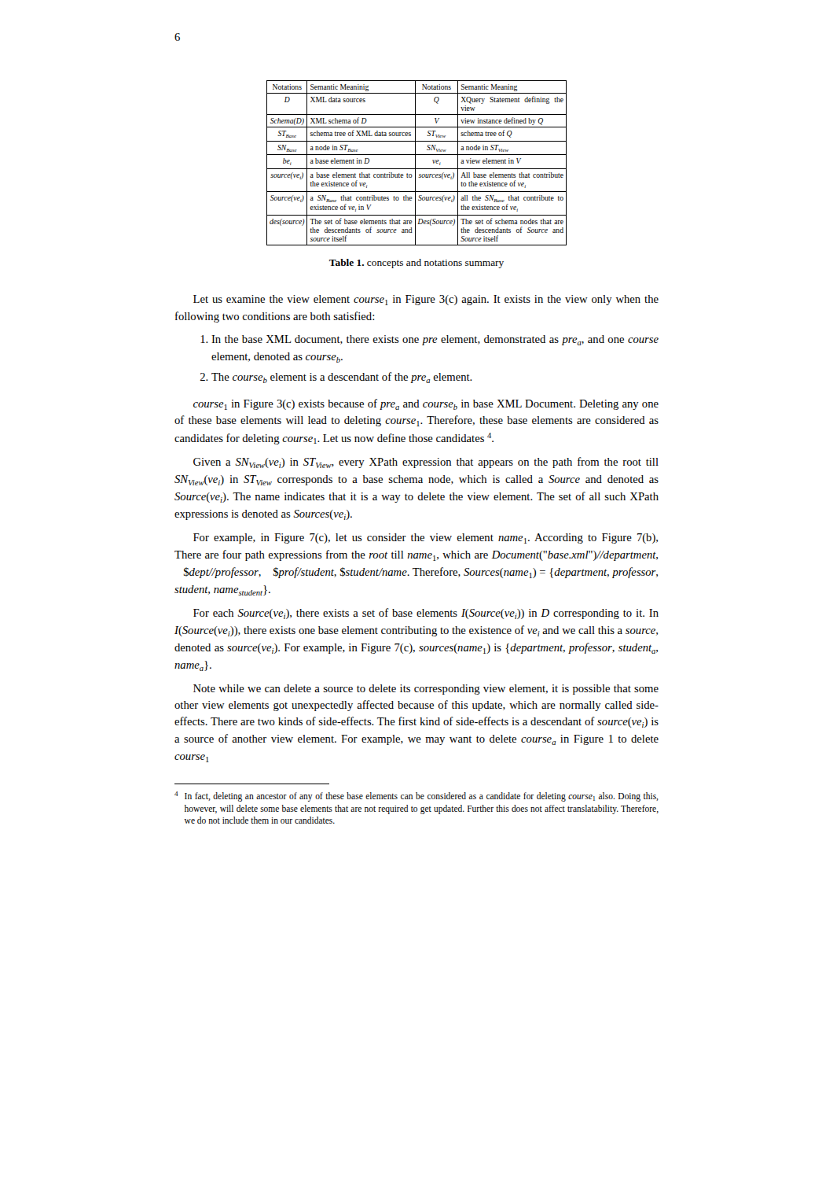6
| Notations | Semantic Meaninig | Notations | Semantic Meaning |
| D | XML data sources | Q | XQuery Statement defining the view |
| Schema(D) | XML schema of D | V | view instance defined by Q |
| ST Base | schema tree of XML data sources | ST View | schema tree of Q |
| SN Base | a node in ST Base | SN View | a node in ST View |
| be i | a base element in D | ve i | a view element in V |
| source(ve i ) | a base element that contribute to the existence of ve i | sources(ve i ) | All base elements that contribute to the existence of ve i |
| Source(ve i ) | a SN Base that contributes to the existence of ve i in V | Sources(ve i ) | all the SN Base that contribute to the existence of ve i |
| des(source) | The set of base elements that are the descendants of source and source itself | Des(Source) | The set of schema nodes that are the descendants of Source and Source itself |
Table 1. concepts and notations summary
Let us examine the view element course1 in Figure 3(c) again. It exists in the view only when the following two conditions are both satisfied:
In the base XML document, there exists one pre element, demonstrated as prea, and one course element, denoted as courseb.
The courseb element is a descendant of the prea element.
course1 in Figure 3(c) exists because of prea and courseb in base XML Document. Deleting any one of these base elements will lead to deleting course1. Therefore, these base elements are considered as candidates for deleting course1. Let us now define those candidates 4.
Given a SNView(vei) in STView, every XPath expression that appears on the path from the root till SNView(vei) in STView corresponds to a base schema node, which is called a Source and denoted as Source(vei). The name indicates that it is a way to delete the view element. The set of all such XPath expressions is denoted as Sources(vei).
For example, in Figure 7(c), let us consider the view element name1. According to Figure 7(b), There are four path expressions from the root till name1, which are Document("base.xml")//department, $dept//professor, $prof/student, $student/name. Therefore, Sources(name1) = {department, professor, student, namestudent}.
For each Source(vei), there exists a set of base elements I(Source(vei)) in D corresponding to it. In I(Source(vei)), there exists one base element contributing to the existence of vei and we call this a source, denoted as source(vei). For example, in Figure 7(c), sources(name1) is {department, professor, studenta, namea}.
Note while we can delete a source to delete its corresponding view element, it is possible that some other view elements got unexpectedly affected because of this update, which are normally called side-effects. There are two kinds of side-effects. The first kind of side-effects is a descendant of source(vei) is a source of another view element. For example, we may want to delete coursea in Figure 1 to delete course1
4 In fact, deleting an ancestor of any of these base elements can be considered as a candidate for deleting course1 also. Doing this, however, will delete some base elements that are not required to get updated. Further this does not affect translatability. Therefore, we do not include them in our candidates.